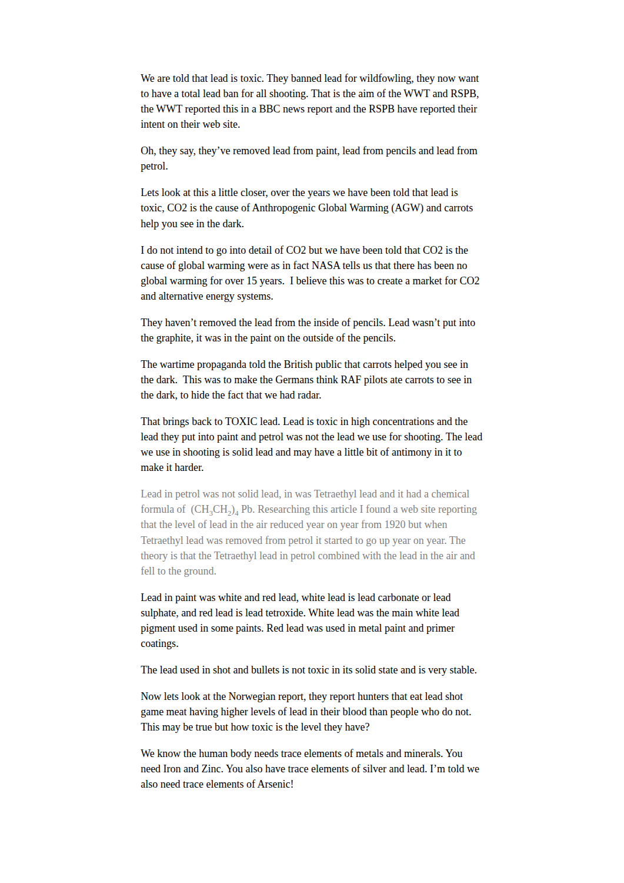We are told that lead is toxic. They banned lead for wildfowling, they now want to have a total lead ban for all shooting. That is the aim of the WWT and RSPB, the WWT reported this in a BBC news report and the RSPB have reported their intent on their web site.
Oh, they say, they’ve removed lead from paint, lead from pencils and lead from petrol.
Lets look at this a little closer, over the years we have been told that lead is toxic, CO2 is the cause of Anthropogenic Global Warming (AGW) and carrots help you see in the dark.
I do not intend to go into detail of CO2 but we have been told that CO2 is the cause of global warming were as in fact NASA tells us that there has been no global warming for over 15 years. I believe this was to create a market for CO2 and alternative energy systems.
They haven’t removed the lead from the inside of pencils. Lead wasn’t put into the graphite, it was in the paint on the outside of the pencils.
The wartime propaganda told the British public that carrots helped you see in the dark. This was to make the Germans think RAF pilots ate carrots to see in the dark, to hide the fact that we had radar.
That brings back to TOXIC lead. Lead is toxic in high concentrations and the lead they put into paint and petrol was not the lead we use for shooting. The lead we use in shooting is solid lead and may have a little bit of antimony in it to make it harder.
Lead in petrol was not solid lead, in was Tetraethyl lead and it had a chemical formula of (CH3CH2)4 Pb. Researching this article I found a web site reporting that the level of lead in the air reduced year on year from 1920 but when Tetraethyl lead was removed from petrol it started to go up year on year. The theory is that the Tetraethyl lead in petrol combined with the lead in the air and fell to the ground.
Lead in paint was white and red lead, white lead is lead carbonate or lead sulphate, and red lead is lead tetroxide. White lead was the main white lead pigment used in some paints. Red lead was used in metal paint and primer coatings.
The lead used in shot and bullets is not toxic in its solid state and is very stable.
Now lets look at the Norwegian report, they report hunters that eat lead shot game meat having higher levels of lead in their blood than people who do not. This may be true but how toxic is the level they have?
We know the human body needs trace elements of metals and minerals. You need Iron and Zinc. You also have trace elements of silver and lead. I’m told we also need trace elements of Arsenic!